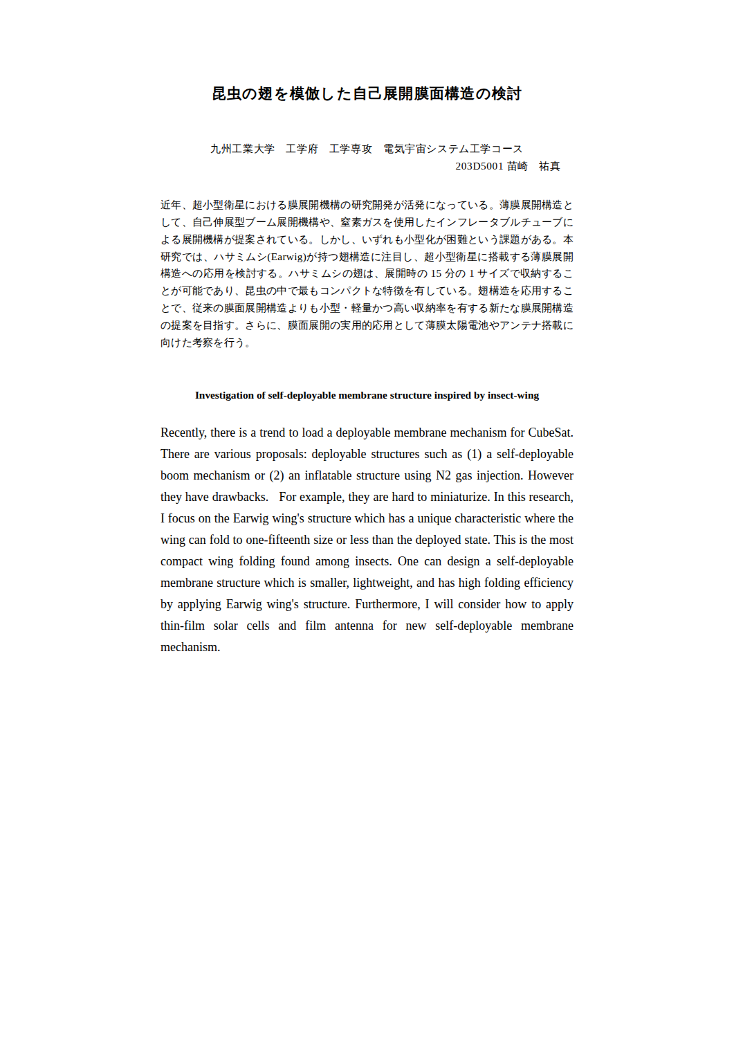昆虫の翅を模倣した自己展開膜面構造の検討
九州工業大学　工学府　工学専攻　電気宇宙システム工学コース
203D5001 苗崎　祐真
近年、超小型衛星における膜展開機構の研究開発が活発になっている。薄膜展開構造として、自己伸展型ブーム展開機構や、窒素ガスを使用したインフレータブルチューブによる展開機構が提案されている。しかし、いずれも小型化が困難という課題がある。本研究では、ハサミムシ(Earwig)が持つ翅構造に注目し、超小型衛星に搭載する薄膜展開構造への応用を検討する。ハサミムシの翅は、展開時の 15 分の 1 サイズで収納することが可能であり、昆虫の中で最もコンパクトな特徴を有している。翅構造を応用することで、従来の膜面展開構造よりも小型・軽量かつ高い収納率を有する新たな膜展開構造の提案を目指す。さらに、膜面展開の実用的応用として薄膜太陽電池やアンテナ搭載に向けた考察を行う。
Investigation of self-deployable membrane structure inspired by insect-wing
Recently, there is a trend to load a deployable membrane mechanism for CubeSat. There are various proposals: deployable structures such as (1) a self-deployable boom mechanism or (2) an inflatable structure using N2 gas injection. However they have drawbacks. For example, they are hard to miniaturize. In this research, I focus on the Earwig wing's structure which has a unique characteristic where the wing can fold to one-fifteenth size or less than the deployed state. This is the most compact wing folding found among insects. One can design a self-deployable membrane structure which is smaller, lightweight, and has high folding efficiency by applying Earwig wing's structure. Furthermore, I will consider how to apply thin-film solar cells and film antenna for new self-deployable membrane mechanism.